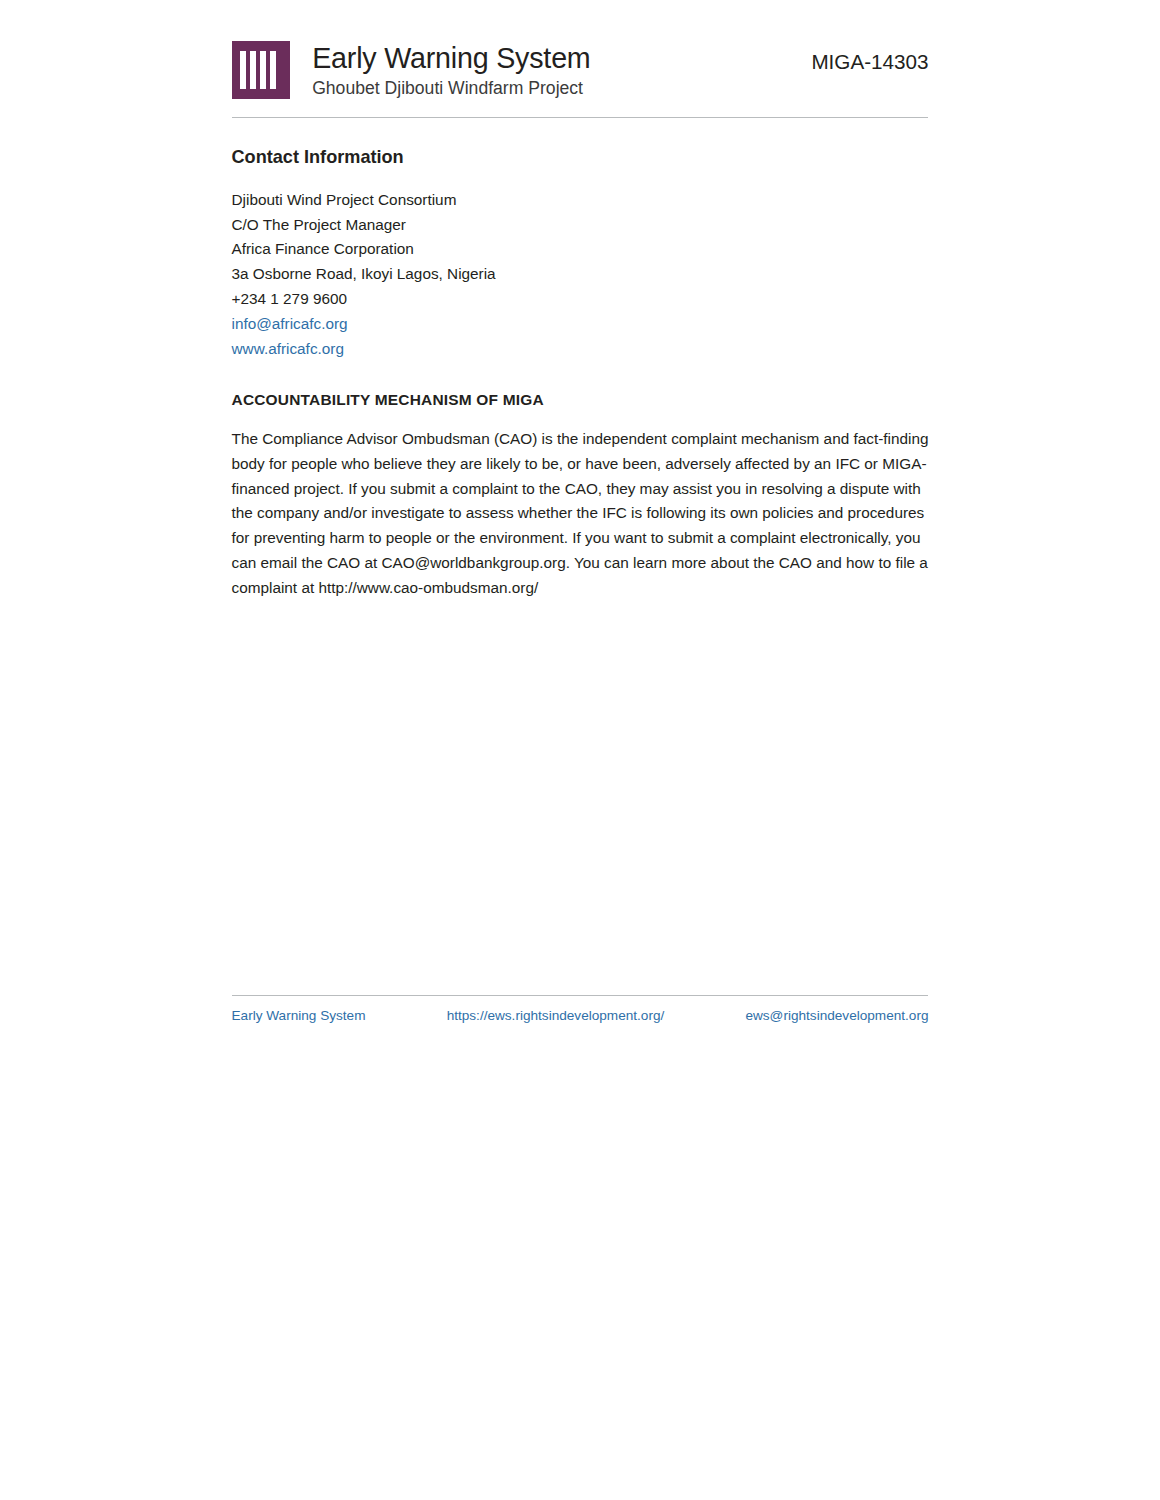Early Warning System
Ghoubet Djibouti Windfarm Project
MIGA-14303
Contact Information
Djibouti Wind Project Consortium
C/O The Project Manager
Africa Finance Corporation
3a Osborne Road, Ikoyi Lagos, Nigeria
+234 1 279 9600
info@africafc.org
www.africafc.org
ACCOUNTABILITY MECHANISM OF MIGA
The Compliance Advisor Ombudsman (CAO) is the independent complaint mechanism and fact-finding body for people who believe they are likely to be, or have been, adversely affected by an IFC or MIGA- financed project. If you submit a complaint to the CAO, they may assist you in resolving a dispute with the company and/or investigate to assess whether the IFC is following its own policies and procedures for preventing harm to people or the environment. If you want to submit a complaint electronically, you can email the CAO at CAO@worldbankgroup.org. You can learn more about the CAO and how to file a complaint at http://www.cao-ombudsman.org/
Early Warning System
https://ews.rightsindevelopment.org/
ews@rightsindevelopment.org